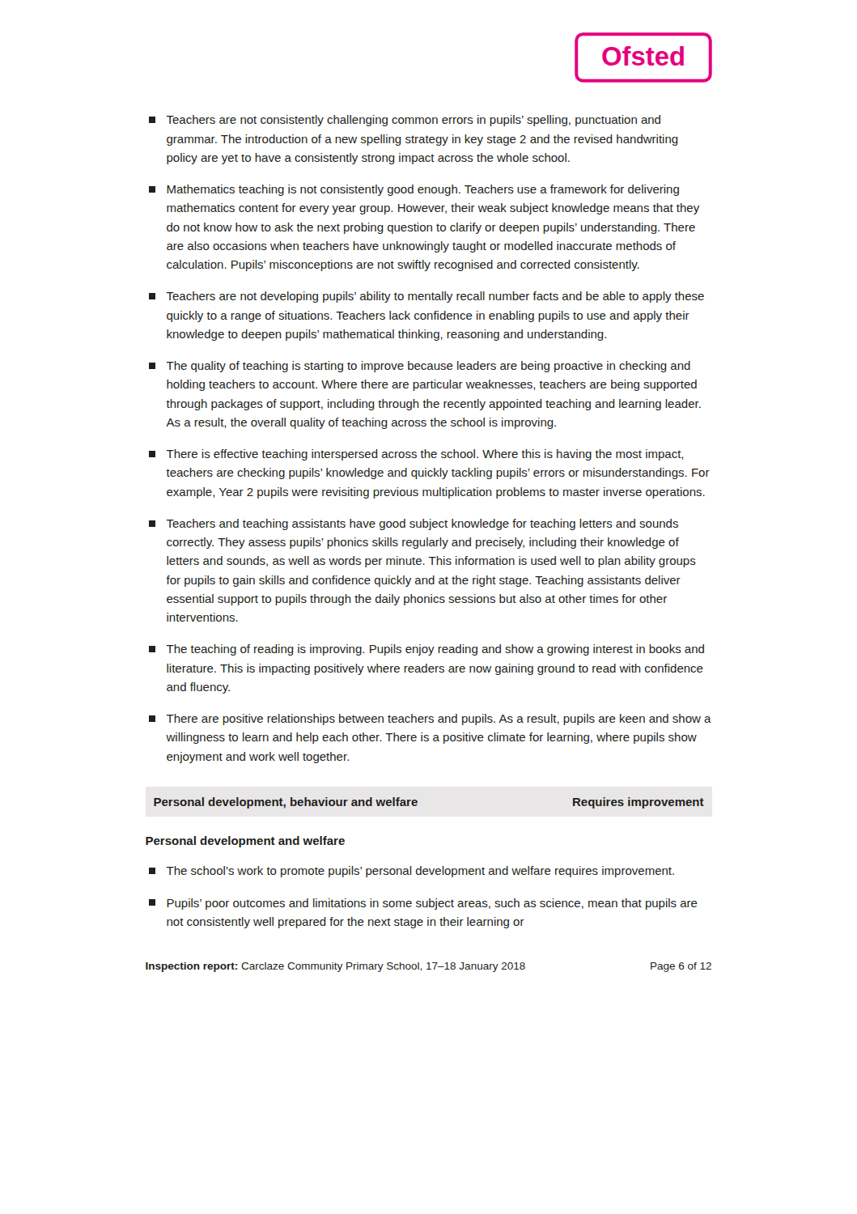Teachers are not consistently challenging common errors in pupils’ spelling, punctuation and grammar. The introduction of a new spelling strategy in key stage 2 and the revised handwriting policy are yet to have a consistently strong impact across the whole school.
Mathematics teaching is not consistently good enough. Teachers use a framework for delivering mathematics content for every year group. However, their weak subject knowledge means that they do not know how to ask the next probing question to clarify or deepen pupils’ understanding. There are also occasions when teachers have unknowingly taught or modelled inaccurate methods of calculation. Pupils’ misconceptions are not swiftly recognised and corrected consistently.
Teachers are not developing pupils’ ability to mentally recall number facts and be able to apply these quickly to a range of situations. Teachers lack confidence in enabling pupils to use and apply their knowledge to deepen pupils’ mathematical thinking, reasoning and understanding.
The quality of teaching is starting to improve because leaders are being proactive in checking and holding teachers to account. Where there are particular weaknesses, teachers are being supported through packages of support, including through the recently appointed teaching and learning leader. As a result, the overall quality of teaching across the school is improving.
There is effective teaching interspersed across the school. Where this is having the most impact, teachers are checking pupils’ knowledge and quickly tackling pupils’ errors or misunderstandings. For example, Year 2 pupils were revisiting previous multiplication problems to master inverse operations.
Teachers and teaching assistants have good subject knowledge for teaching letters and sounds correctly. They assess pupils’ phonics skills regularly and precisely, including their knowledge of letters and sounds, as well as words per minute. This information is used well to plan ability groups for pupils to gain skills and confidence quickly and at the right stage. Teaching assistants deliver essential support to pupils through the daily phonics sessions but also at other times for other interventions.
The teaching of reading is improving. Pupils enjoy reading and show a growing interest in books and literature. This is impacting positively where readers are now gaining ground to read with confidence and fluency.
There are positive relationships between teachers and pupils. As a result, pupils are keen and show a willingness to learn and help each other. There is a positive climate for learning, where pupils show enjoyment and work well together.
Personal development, behaviour and welfare
Requires improvement
Personal development and welfare
The school’s work to promote pupils’ personal development and welfare requires improvement.
Pupils’ poor outcomes and limitations in some subject areas, such as science, mean that pupils are not consistently well prepared for the next stage in their learning or
Inspection report: Carclaze Community Primary School, 17–18 January 2018
Page 6 of 12